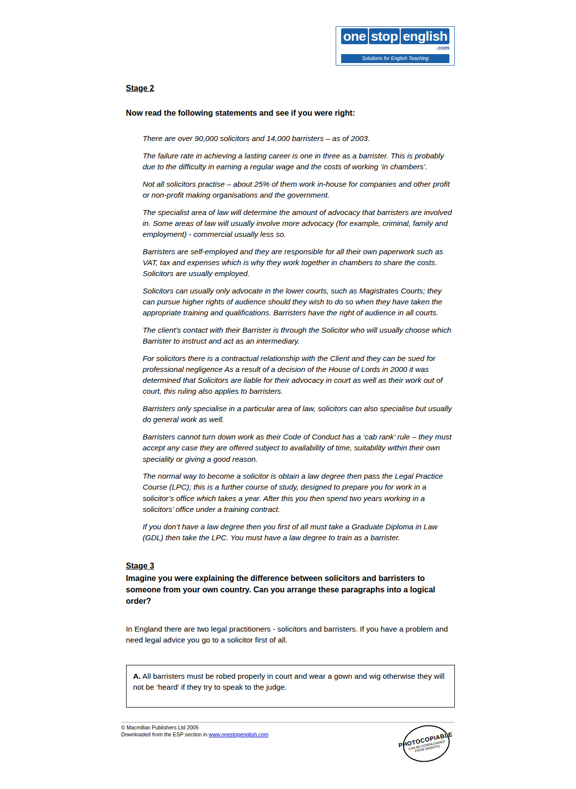one stop english
.com
Solutions for English Teaching
Stage 2
Now read the following statements and see if you were right:
There are over 90,000 solicitors and 14,000 barristers – as of 2003.
The failure rate in achieving a lasting career is one in three as a barrister. This is probably due to the difficulty in earning a regular wage and the costs of working ‘in chambers’.
Not all solicitors practise – about 25% of them work in-house for companies and other profit or non-profit making organisations and the government.
The specialist area of law will determine the amount of advocacy that barristers are involved in. Some areas of law will usually involve more advocacy (for example, criminal, family and employment) - commercial usually less so.
Barristers are self-employed and they are responsible for all their own paperwork such as VAT, tax and expenses which is why they work together in chambers to share the costs. Solicitors are usually employed.
Solicitors can usually only advocate in the lower courts, such as Magistrates Courts; they can pursue higher rights of audience should they wish to do so when they have taken the appropriate training and qualifications. Barristers have the right of audience in all courts.
The client’s contact with their Barrister is through the Solicitor who will usually choose which Barrister to instruct and act as an intermediary.
For solicitors there is a contractual relationship with the Client and they can be sued for professional negligence As a result of a decision of the House of Lords in 2000 it was determined that Solicitors are liable for their advocacy in court as well as their work out of court, this ruling also applies to barristers.
Barristers only specialise in a particular area of law, solicitors can also specialise but usually do general work as well.
Barristers cannot turn down work as their Code of Conduct has a ‘cab rank’ rule – they must accept any case they are offered subject to availability of time, suitability within their own speciality or giving a good reason.
The normal way to become a solicitor is obtain a law degree then pass the Legal Practice Course (LPC); this is a further course of study, designed to prepare you for work in a solicitor’s office which takes a year. After this you then spend two years working in a solicitors’ office under a training contract.
If you don’t have a law degree then you first of all must take a Graduate Diploma in Law (GDL) then take the LPC. You must have a law degree to train as a barrister.
Stage 3
Imagine you were explaining the difference between solicitors and barristers to someone from your own country. Can you arrange these paragraphs into a logical order?
In England there are two legal practitioners - solicitors and barristers. If you have a problem and need legal advice you go to a solicitor first of all.
A. All barristers must be robed properly in court and wear a gown and wig otherwise they will not be ‘heard' if they try to speak to the judge.
© Macmillan Publishers Ltd 2005
Downloaded from the ESP section in www.onestopenglish.com
PHOTOCOPIABLE
CAN BE DOWNLOADED
FROM WEBSITE